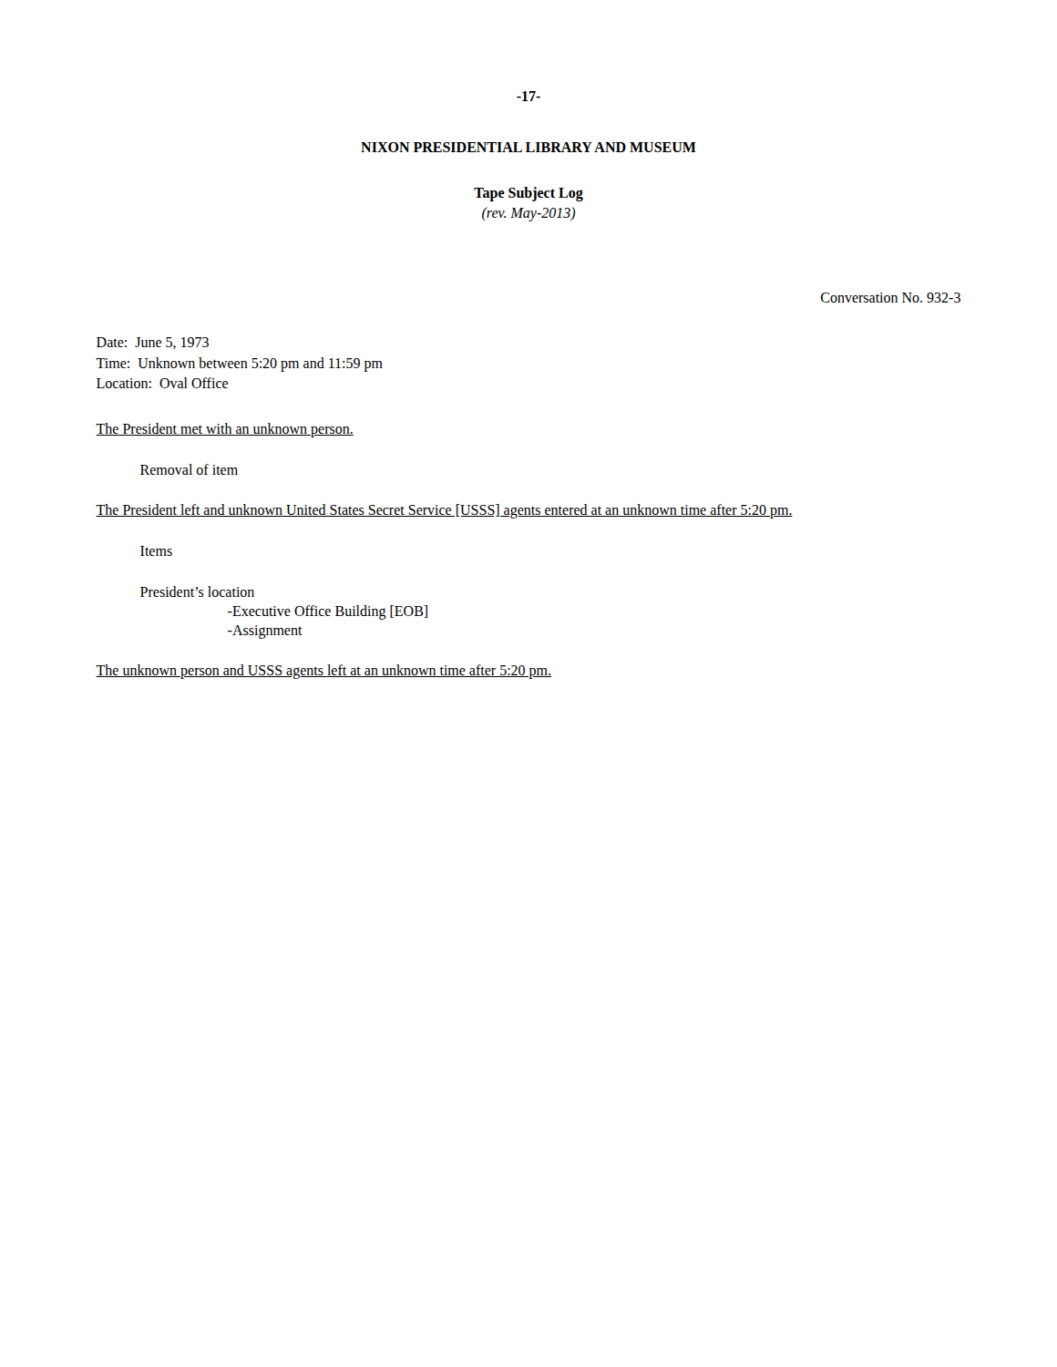-17-
NIXON PRESIDENTIAL LIBRARY AND MUSEUM
Tape Subject Log
(rev. May-2013)
Conversation No. 932-3
Date: June 5, 1973
Time: Unknown between 5:20 pm and 11:59 pm
Location: Oval Office
The President met with an unknown person.
Removal of item
The President left and unknown United States Secret Service [USSS] agents entered at an unknown time after 5:20 pm.
Items
President’s location
-Executive Office Building [EOB]
-Assignment
The unknown person and USSS agents left at an unknown time after 5:20 pm.